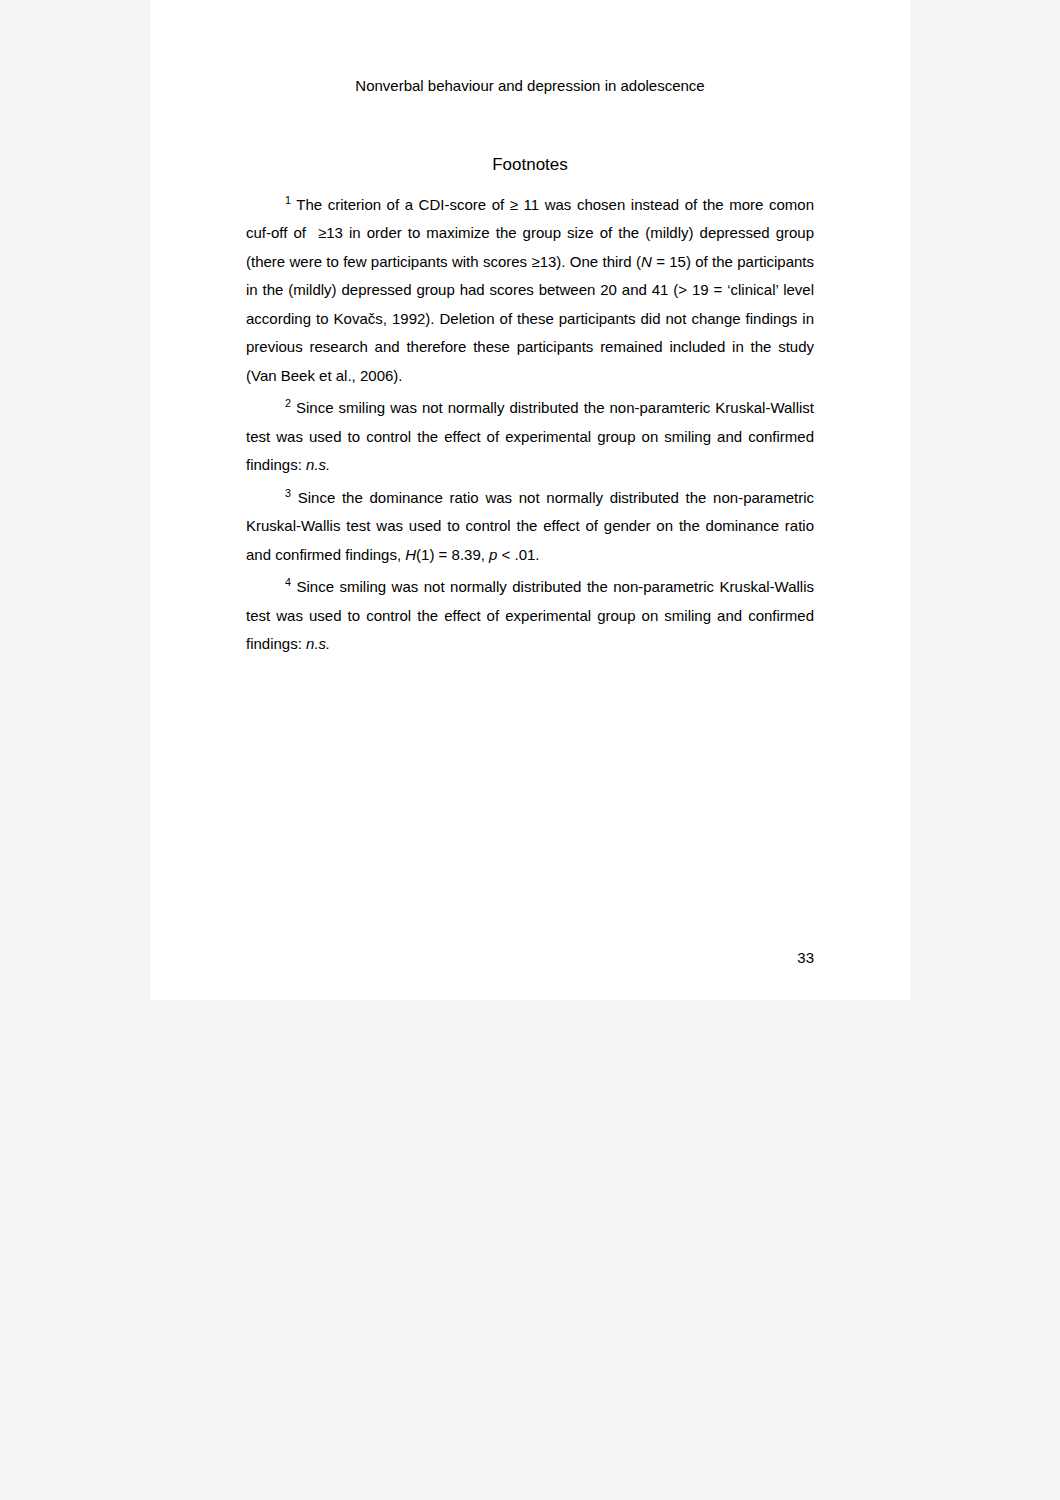Nonverbal behaviour and depression in adolescence
Footnotes
1 The criterion of a CDI-score of ≥ 11 was chosen instead of the more comon cuf-off of ≥13 in order to maximize the group size of the (mildly) depressed group (there were to few participants with scores ≥13). One third (N = 15) of the participants in the (mildly) depressed group had scores between 20 and 41 (> 19 = ‘clinical’ level according to Kovačs, 1992). Deletion of these participants did not change findings in previous research and therefore these participants remained included in the study (Van Beek et al., 2006).
2 Since smiling was not normally distributed the non-paramteric Kruskal-Wallist test was used to control the effect of experimental group on smiling and confirmed findings: n.s.
3 Since the dominance ratio was not normally distributed the non-parametric Kruskal-Wallis test was used to control the effect of gender on the dominance ratio and confirmed findings, H(1) = 8.39, p < .01.
4 Since smiling was not normally distributed the non-parametric Kruskal-Wallis test was used to control the effect of experimental group on smiling and confirmed findings: n.s.
33